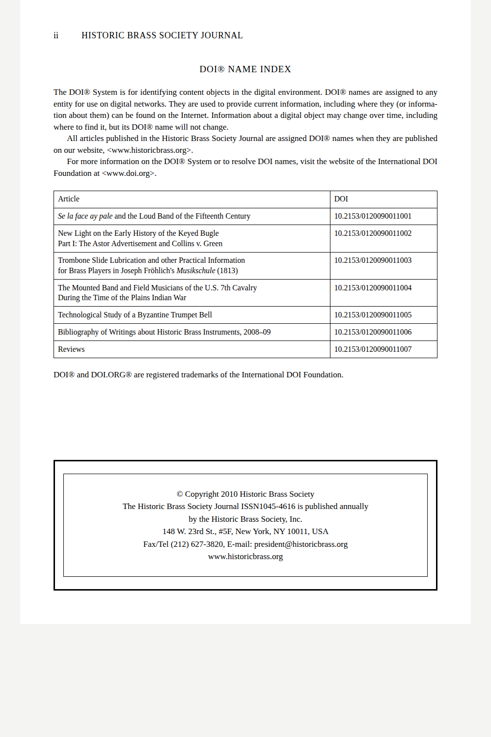ii HISTORIC BRASS SOCIETY JOURNAL
DOI® NAME INDEX
The DOI® System is for identifying content objects in the digital environment. DOI® names are assigned to any entity for use on digital networks. They are used to provide current information, including where they (or information about them) can be found on the Internet. Information about a digital object may change over time, including where to find it, but its DOI® name will not change.
All articles published in the Historic Brass Society Journal are assigned DOI® names when they are published on our website, <www.historicbrass.org>.
For more information on the DOI® System or to resolve DOI names, visit the website of the International DOI Foundation at <www.doi.org>.
| Article | DOI |
| --- | --- |
| Se la face ay pale and the Loud Band of the Fifteenth Century | 10.2153/0120090011001 |
| New Light on the Early History of the Keyed Bugle Part I: The Astor Advertisement and Collins v. Green | 10.2153/0120090011002 |
| Trombone Slide Lubrication and other Practical Information for Brass Players in Joseph Fröhlich's Musikschule (1813) | 10.2153/0120090011003 |
| The Mounted Band and Field Musicians of the U.S. 7th Cavalry During the Time of the Plains Indian War | 10.2153/0120090011004 |
| Technological Study of a Byzantine Trumpet Bell | 10.2153/0120090011005 |
| Bibliography of Writings about Historic Brass Instruments, 2008–09 | 10.2153/0120090011006 |
| Reviews | 10.2153/0120090011007 |
DOI® and DOI.ORG® are registered trademarks of the International DOI Foundation.
© Copyright 2010 Historic Brass Society
The Historic Brass Society Journal ISSN1045-4616 is published annually
by the Historic Brass Society, Inc.
148 W. 23rd St., #5F, New York, NY 10011, USA
Fax/Tel (212) 627-3820, E-mail: president@historicbrass.org
www.historicbrass.org